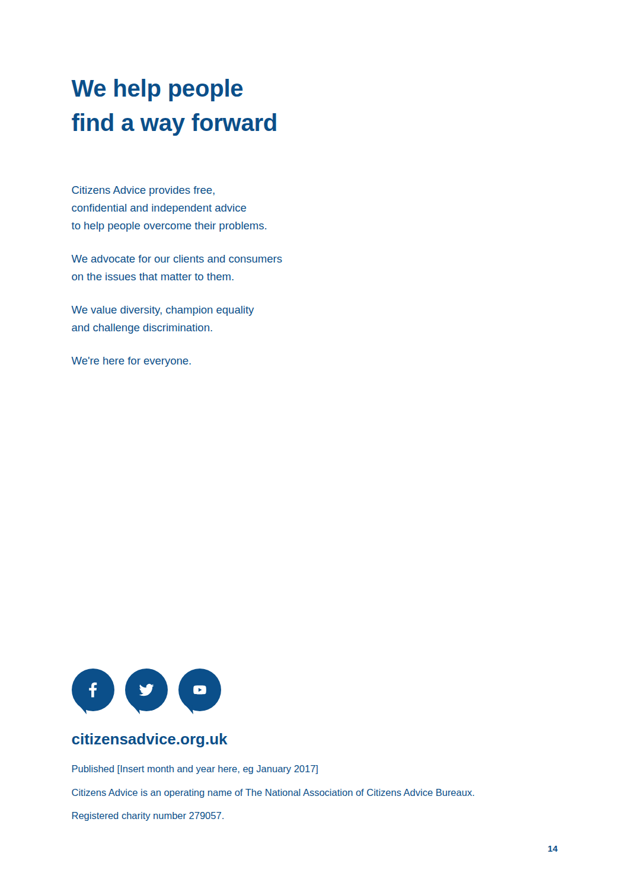We help people
find a way forward
Citizens Advice provides free,
confidential and independent advice
to help people overcome their problems.
We advocate for our clients and consumers
on the issues that matter to them.
We value diversity, champion equality
and challenge discrimination.
We're here for everyone.
citizensadvice.org.uk
Published [Insert month and year here, eg January 2017]
Citizens Advice is an operating name of The National Association of Citizens Advice Bureaux.
Registered charity number 279057.
14